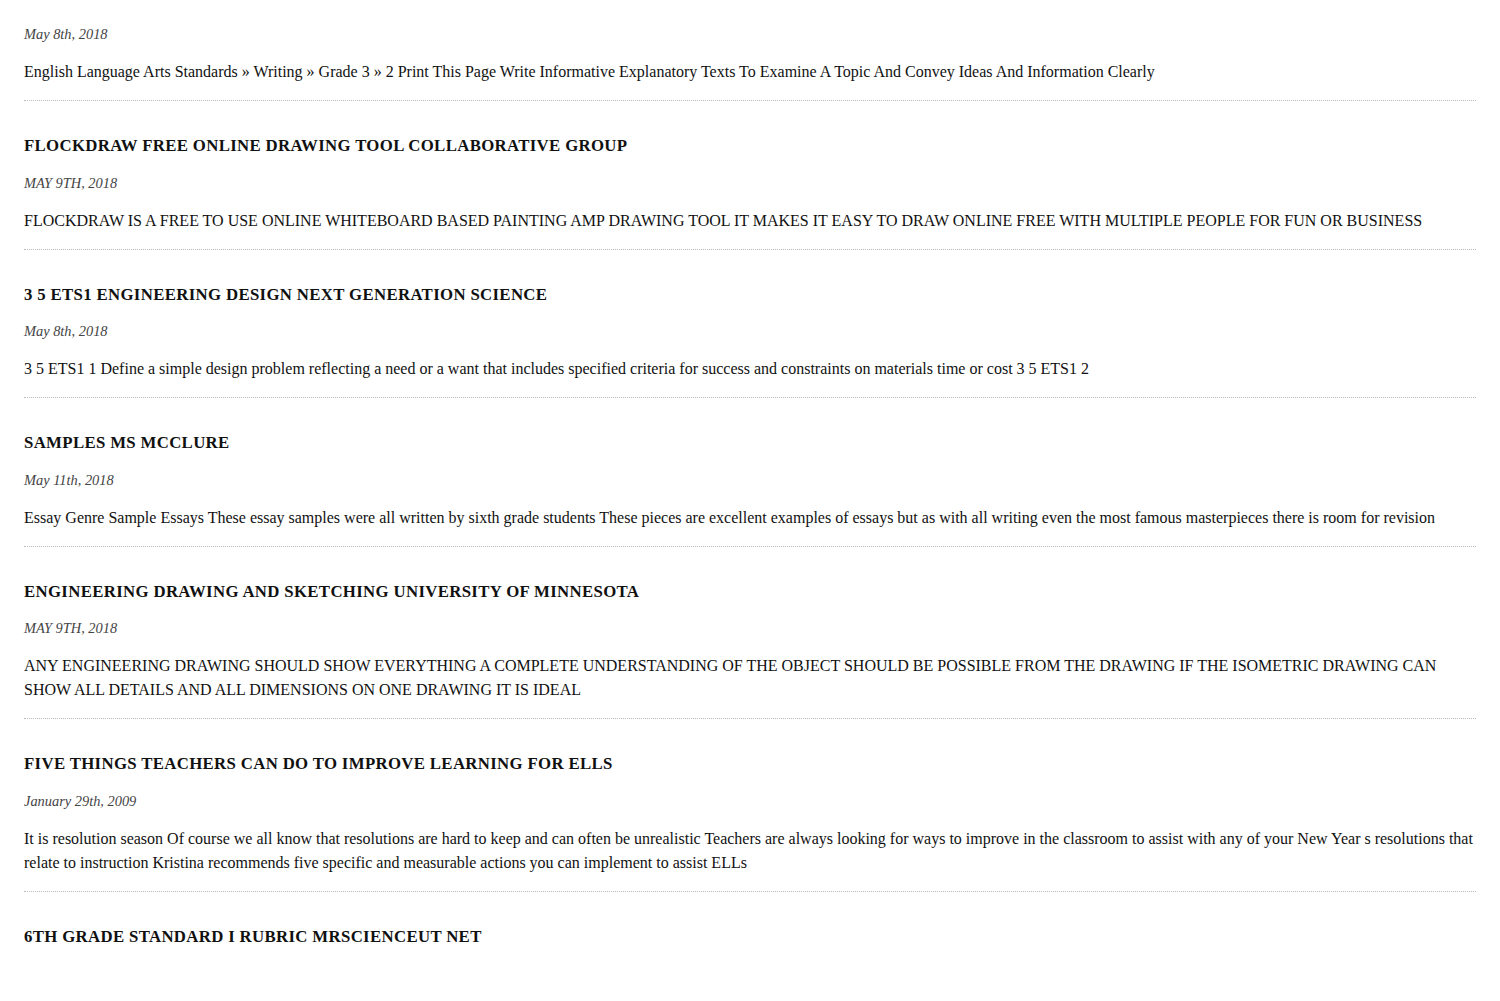May 8th, 2018
English Language Arts Standards » Writing » Grade 3 » 2 Print This Page Write Informative Explanatory Texts To Examine A Topic And Convey Ideas And Information Clearly
FLOCKDRAW FREE ONLINE DRAWING TOOL COLLABORATIVE GROUP
MAY 9TH, 2018
FLOCKDRAW IS A FREE TO USE ONLINE WHITEBOARD BASED PAINTING AMP DRAWING TOOL IT MAKES IT EASY TO DRAW ONLINE FREE WITH MULTIPLE PEOPLE FOR FUN OR BUSINESS
3 5 ETS1 Engineering Design Next Generation Science
May 8th, 2018
3 5 ETS1 1 Define a simple design problem reflecting a need or a want that includes specified criteria for success and constraints on materials time or cost 3 5 ETS1 2
Samples Ms McClure
May 11th, 2018
Essay Genre Sample Essays These essay samples were all written by sixth grade students These pieces are excellent examples of essays but as with all writing even the most famous masterpieces there is room for revision
ENGINEERING DRAWING AND SKETCHING UNIVERSITY OF MINNESOTA
MAY 9TH, 2018
ANY ENGINEERING DRAWING SHOULD SHOW EVERYTHING A COMPLETE UNDERSTANDING OF THE OBJECT SHOULD BE POSSIBLE FROM THE DRAWING IF THE ISOMETRIC DRAWING CAN SHOW ALL DETAILS AND ALL DIMENSIONS ON ONE DRAWING IT IS IDEAL
Five Things Teachers Can Do to Improve Learning for ELLs
January 29th, 2009
It is resolution season Of course we all know that resolutions are hard to keep and can often be unrealistic Teachers are always looking for ways to improve in the classroom to assist with any of your New Year s resolutions that relate to instruction Kristina recommends five specific and measurable actions you can implement to assist ELLs
6th Grade Standard I Rubric Mrscienceut Net